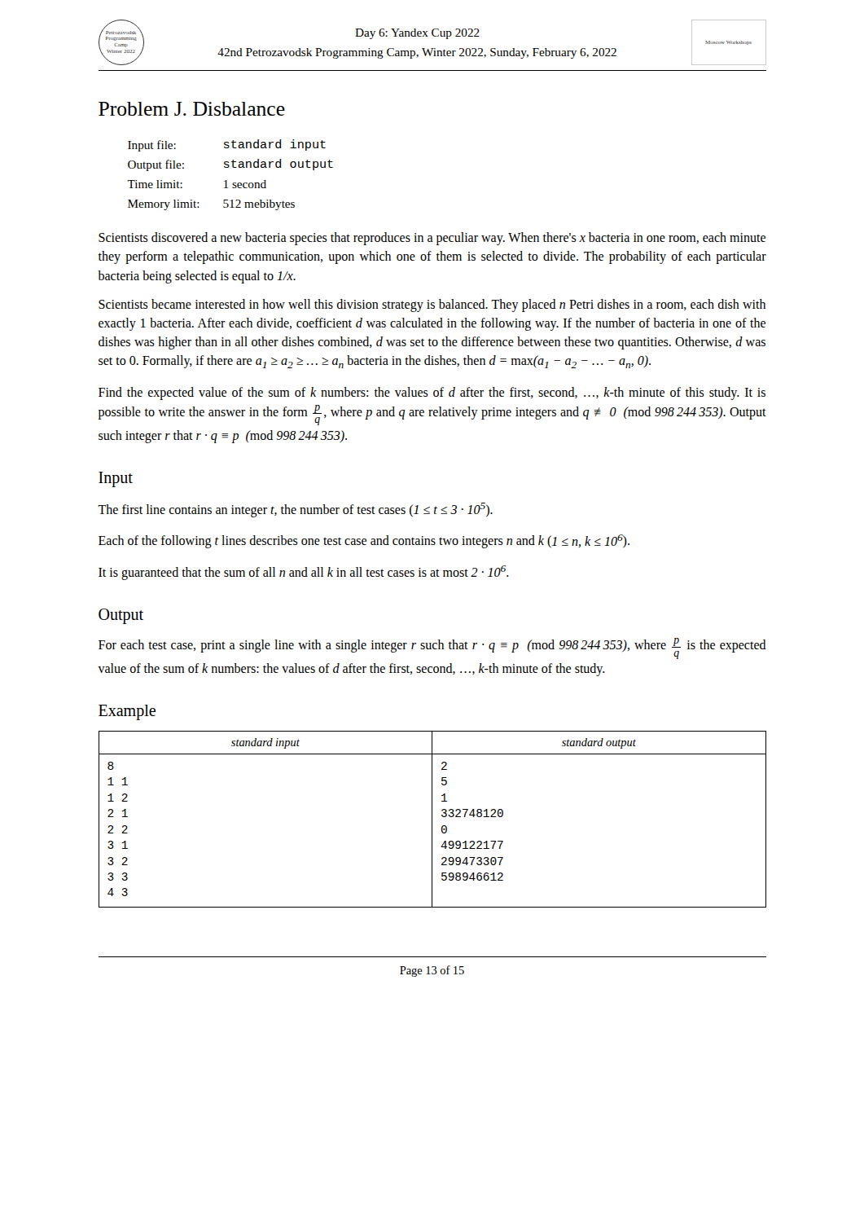Petrozavodsk
Programming
Camp
Winter 2022
Day 6: Yandex Cup 2022
42nd Petrozavodsk Programming Camp, Winter 2022, Sunday, February 6, 2022
Moscow Workshops
Problem J. Disbalance
| Input file: | standard input |
| Output file: | standard output |
| Time limit: | 1 second |
| Memory limit: | 512 mebibytes |
Scientists discovered a new bacteria species that reproduces in a peculiar way. When there's x bacteria in one room, each minute they perform a telepathic communication, upon which one of them is selected to divide. The probability of each particular bacteria being selected is equal to 1/x.
Scientists became interested in how well this division strategy is balanced. They placed n Petri dishes in a room, each dish with exactly 1 bacteria. After each divide, coefficient d was calculated in the following way. If the number of bacteria in one of the dishes was higher than in all other dishes combined, d was set to the difference between these two quantities. Otherwise, d was set to 0. Formally, if there are a1 ≥ a2 ≥ … ≥ an bacteria in the dishes, then d = max(a1 − a2 − … − an, 0).
Find the expected value of the sum of k numbers: the values of d after the first, second, …, k-th minute of this study. It is possible to write the answer in the form pq, where p and q are relatively prime integers and q ≢ 0 (mod 998 244 353). Output such integer r that r · q ≡ p (mod 998 244 353).
Input
The first line contains an integer t, the number of test cases (1 ≤ t ≤ 3 · 105).
Each of the following t lines describes one test case and contains two integers n and k (1 ≤ n, k ≤ 106).
It is guaranteed that the sum of all n and all k in all test cases is at most 2 · 106.
Output
For each test case, print a single line with a single integer r such that r · q ≡ p (mod 998 244 353), where pq is the expected value of the sum of k numbers: the values of d after the first, second, …, k-th minute of the study.
Example
| standard input | standard output |
| --- | --- |
| 8 1 1 1 2 2 1 2 2 3 1 3 2 3 3 4 3 | 2 5 1 332748120 0 499122177 299473307 598946612 |
Page 13 of 15